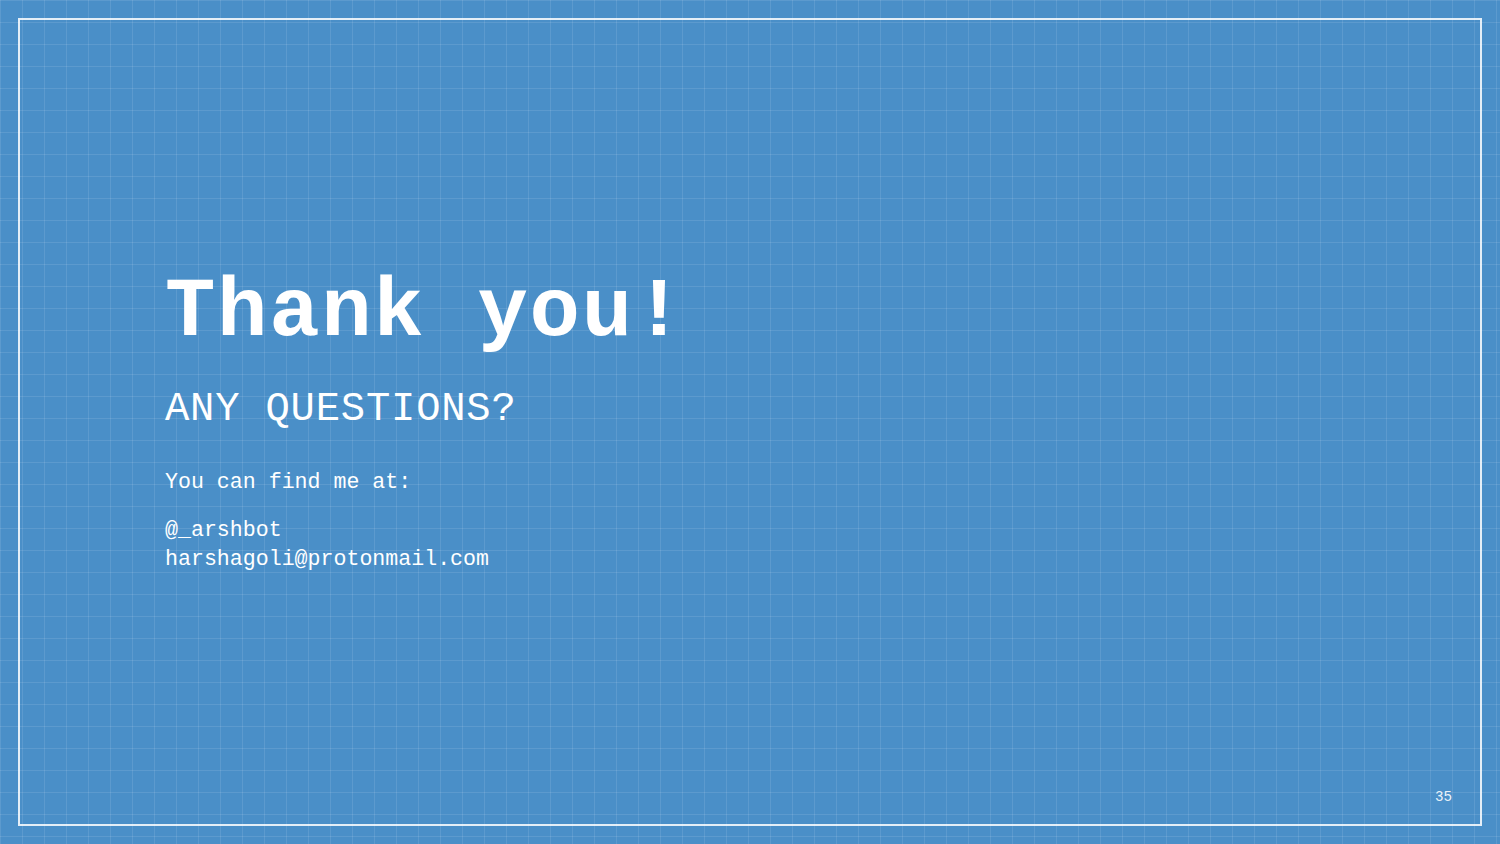Thank you!
ANY QUESTIONS?
You can find me at:
@_arshbot
harshagoli@protonmail.com
35